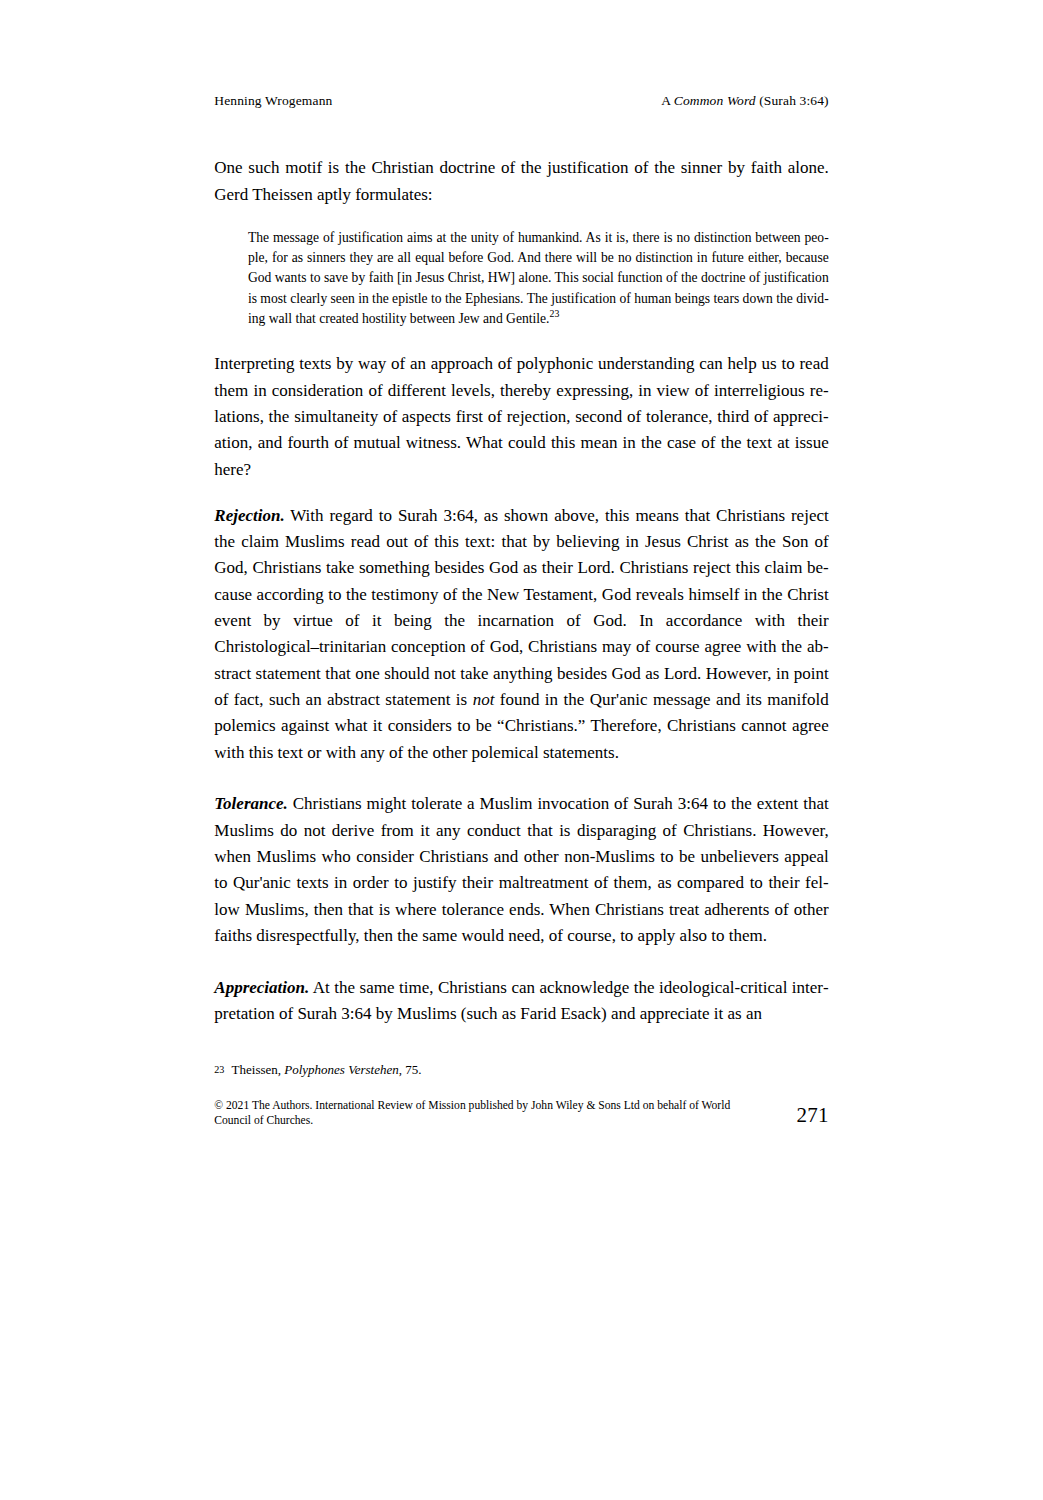Henning Wrogemann
A Common Word (Surah 3:64)
One such motif is the Christian doctrine of the justification of the sinner by faith alone. Gerd Theissen aptly formulates:
The message of justification aims at the unity of humankind. As it is, there is no distinction between people, for as sinners they are all equal before God. And there will be no distinction in future either, because God wants to save by faith [in Jesus Christ, HW] alone. This social function of the doctrine of justification is most clearly seen in the epistle to the Ephesians. The justification of human beings tears down the dividing wall that created hostility between Jew and Gentile.23
Interpreting texts by way of an approach of polyphonic understanding can help us to read them in consideration of different levels, thereby expressing, in view of interreligious relations, the simultaneity of aspects first of rejection, second of tolerance, third of appreciation, and fourth of mutual witness. What could this mean in the case of the text at issue here?
Rejection. With regard to Surah 3:64, as shown above, this means that Christians reject the claim Muslims read out of this text: that by believing in Jesus Christ as the Son of God, Christians take something besides God as their Lord. Christians reject this claim because according to the testimony of the New Testament, God reveals himself in the Christ event by virtue of it being the incarnation of God. In accordance with their Christological–trinitarian conception of God, Christians may of course agree with the abstract statement that one should not take anything besides God as Lord. However, in point of fact, such an abstract statement is not found in the Qur'anic message and its manifold polemics against what it considers to be “Christians.” Therefore, Christians cannot agree with this text or with any of the other polemical statements.
Tolerance. Christians might tolerate a Muslim invocation of Surah 3:64 to the extent that Muslims do not derive from it any conduct that is disparaging of Christians. However, when Muslims who consider Christians and other non-Muslims to be unbelievers appeal to Qur'anic texts in order to justify their maltreatment of them, as compared to their fellow Muslims, then that is where tolerance ends. When Christians treat adherents of other faiths disrespectfully, then the same would need, of course, to apply also to them.
Appreciation. At the same time, Christians can acknowledge the ideological-critical interpretation of Surah 3:64 by Muslims (such as Farid Esack) and appreciate it as an
23 Theissen, Polyphones Verstehen, 75.
© 2021 The Authors. International Review of Mission published by John Wiley & Sons Ltd on behalf of World Council of Churches.
271